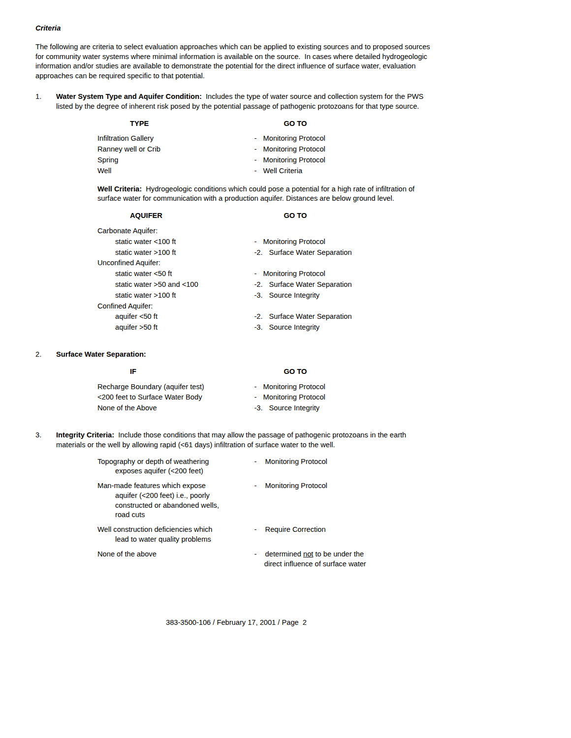Criteria
The following are criteria to select evaluation approaches which can be applied to existing sources and to proposed sources for community water systems where minimal information is available on the source. In cases where detailed hydrogeologic information and/or studies are available to demonstrate the potential for the direct influence of surface water, evaluation approaches can be required specific to that potential.
1.
Water System Type and Aquifer Condition: Includes the type of water source and collection system for the PWS listed by the degree of inherent risk posed by the potential passage of pathogenic protozoans for that type source.
| TYPE | GO TO |
| --- | --- |
| Infiltration Gallery | - Monitoring Protocol |
| Ranney well or Crib | - Monitoring Protocol |
| Spring | - Monitoring Protocol |
| Well | - Well Criteria |
Well Criteria: Hydrogeologic conditions which could pose a potential for a high rate of infiltration of surface water for communication with a production aquifer. Distances are below ground level.
| AQUIFER | GO TO |
| --- | --- |
| Carbonate Aquifer: | |
| static water <100 ft | - Monitoring Protocol |
| static water >100 ft | -2. Surface Water Separation |
| Unconfined Aquifer: | |
| static water <50 ft | - Monitoring Protocol |
| static water >50 and <100 | -2. Surface Water Separation |
| static water >100 ft | -3. Source Integrity |
| Confined Aquifer: | |
| aquifer <50 ft | -2. Surface Water Separation |
| aquifer >50 ft | -3. Source Integrity |
2.
Surface Water Separation:
| IF | GO TO |
| --- | --- |
| Recharge Boundary (aquifer test) | - Monitoring Protocol |
| <200 feet to Surface Water Body | - Monitoring Protocol |
| None of the Above | -3. Source Integrity |
3.
Integrity Criteria: Include those conditions that may allow the passage of pathogenic protozoans in the earth materials or the well by allowing rapid (<61 days) infiltration of surface water to the well.
| Topography or depth of weathering exposes aquifer (<200 feet) | - Monitoring Protocol |
| Man-made features which expose aquifer (<200 feet) i.e., poorly constructed or abandoned wells, road cuts | - Monitoring Protocol |
| Well construction deficiencies which lead to water quality problems | - Require Correction |
| None of the above | - determined not to be under the direct influence of surface water |
383-3500-106 / February 17, 2001 / Page 2